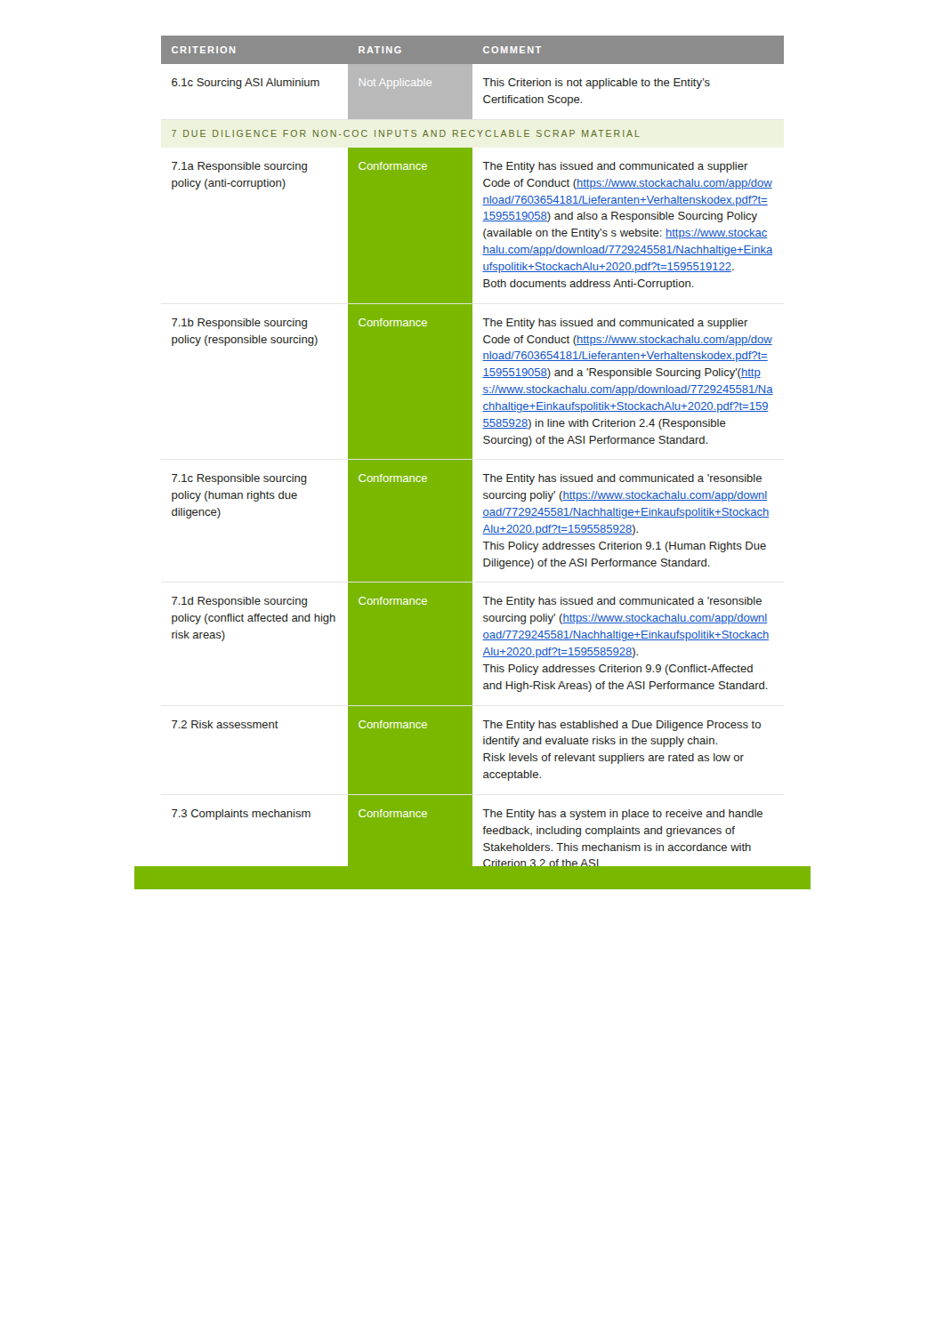| CRITERION | RATING | COMMENT |
| --- | --- | --- |
| 6.1c Sourcing ASI Aluminium | Not Applicable | This Criterion is not applicable to the Entity’s Certification Scope. |
| 7 DUE DILIGENCE FOR NON-COC INPUTS AND RECYCLABLE SCRAP MATERIAL |
| 7.1a Responsible sourcing policy (anti-corruption) | Conformance | The Entity has issued and communicated a supplier Code of Conduct ( https://www.stockachalu.com/app/download/7603654181/Lieferanten+Verhaltenskodex.pdf?t=1595519058 ) and also a Responsible Sourcing Policy (available on the Entity's s website: https://www.stockachalu.com/app/download/7729245581/Nachhaltige+Einkaufspolitik+StockachAlu+2020.pdf?t=1595519122 . Both documents address Anti-Corruption. |
| 7.1b Responsible sourcing policy (responsible sourcing) | Conformance | The Entity has issued and communicated a supplier Code of Conduct ( https://www.stockachalu.com/app/download/7603654181/Lieferanten+Verhaltenskodex.pdf?t=1595519058 ) and a 'Responsible Sourcing Policy'( https://www.stockachalu.com/app/download/7729245581/Nachhaltige+Einkaufspolitik+StockachAlu+2020.pdf?t=1595585928 ) in line with Criterion 2.4 (Responsible Sourcing) of the ASI Performance Standard. |
| 7.1c Responsible sourcing policy (human rights due diligence) | Conformance | The Entity has issued and communicated a 'resonsible sourcing poliy' ( https://www.stockachalu.com/app/download/7729245581/Nachhaltige+Einkaufspolitik+StockachAlu+2020.pdf?t=1595585928 ). This Policy addresses Criterion 9.1 (Human Rights Due Diligence) of the ASI Performance Standard. |
| 7.1d Responsible sourcing policy (conflict affected and high risk areas) | Conformance | The Entity has issued and communicated a 'resonsible sourcing poliy' ( https://www.stockachalu.com/app/download/7729245581/Nachhaltige+Einkaufspolitik+StockachAlu+2020.pdf?t=1595585928 ). This Policy addresses Criterion 9.9 (Conflict-Affected and High-Risk Areas) of the ASI Performance Standard. |
| 7.2 Risk assessment | Conformance | The Entity has established a Due Diligence Process to identify and evaluate risks in the supply chain. Risk levels of relevant suppliers are rated as low or acceptable. |
| 7.3 Complaints mechanism | Conformance | The Entity has a system in place to receive and handle feedback, including complaints and grievances of Stakeholders. This mechanism is in accordance with Criterion 3.2 of the ASI |